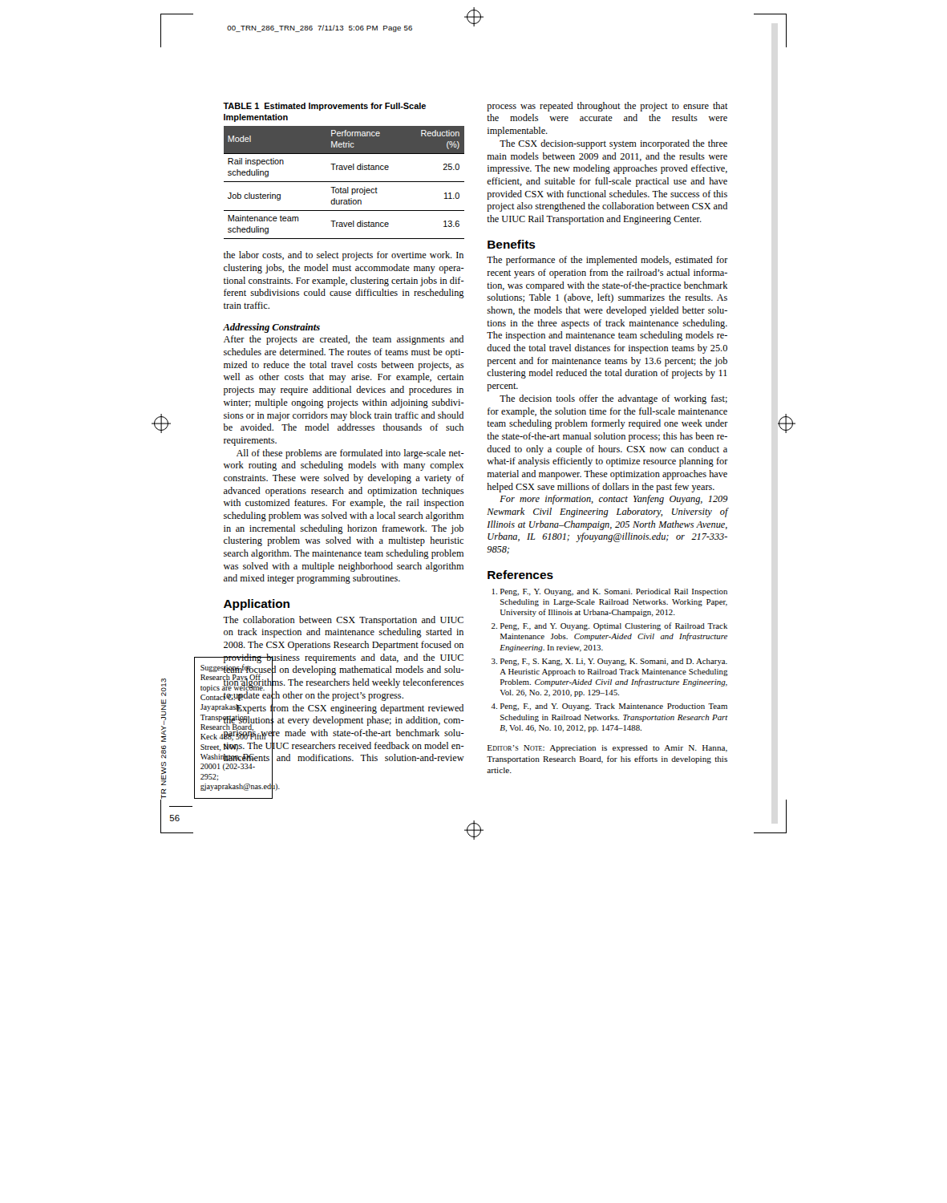00_TRN_286_TRN_286 7/11/13 5:06 PM Page 56
TABLE 1 Estimated Improvements for Full-Scale Implementation
| Model | Performance Metric | Reduction (%) |
| --- | --- | --- |
| Rail inspection scheduling | Travel distance | 25.0 |
| Job clustering | Total project duration | 11.0 |
| Maintenance team scheduling | Travel distance | 13.6 |
the labor costs, and to select projects for overtime work. In clustering jobs, the model must accommodate many operational constraints. For example, clustering certain jobs in different subdivisions could cause difficulties in rescheduling train traffic.
Addressing Constraints
After the projects are created, the team assignments and schedules are determined. The routes of teams must be optimized to reduce the total travel costs between projects, as well as other costs that may arise. For example, certain projects may require additional devices and procedures in winter; multiple ongoing projects within adjoining subdivisions or in major corridors may block train traffic and should be avoided. The model addresses thousands of such requirements.
All of these problems are formulated into large-scale network routing and scheduling models with many complex constraints. These were solved by developing a variety of advanced operations research and optimization techniques with customized features. For example, the rail inspection scheduling problem was solved with a local search algorithm in an incremental scheduling horizon framework. The job clustering problem was solved with a multistep heuristic search algorithm. The maintenance team scheduling problem was solved with a multiple neighborhood search algorithm and mixed integer programming subroutines.
Application
The collaboration between CSX Transportation and UIUC on track inspection and maintenance scheduling started in 2008. The CSX Operations Research Department focused on providing business requirements and data, and the UIUC team focused on developing mathematical models and solution algorithms. The researchers held weekly teleconferences to update each other on the project’s progress.
Experts from the CSX engineering department reviewed the solutions at every development phase; in addition, comparisons were made with state-of-the-art benchmark solutions. The UIUC researchers received feedback on model enhancements and modifications. This solution-and-review process was repeated throughout the project to ensure that the models were accurate and the results were implementable.
The CSX decision-support system incorporated the three main models between 2009 and 2011, and the results were impressive. The new modeling approaches proved effective, efficient, and suitable for full-scale practical use and have provided CSX with functional schedules. The success of this project also strengthened the collaboration between CSX and the UIUC Rail Transportation and Engineering Center.
Benefits
The performance of the implemented models, estimated for recent years of operation from the railroad’s actual information, was compared with the state-of-the-practice benchmark solutions; Table 1 (above, left) summarizes the results. As shown, the models that were developed yielded better solutions in the three aspects of track maintenance scheduling. The inspection and maintenance team scheduling models reduced the total travel distances for inspection teams by 25.0 percent and for maintenance teams by 13.6 percent; the job clustering model reduced the total duration of projects by 11 percent.
The decision tools offer the advantage of working fast; for example, the solution time for the full-scale maintenance team scheduling problem formerly required one week under the state-of-the-art manual solution process; this has been reduced to only a couple of hours. CSX now can conduct a what-if analysis efficiently to optimize resource planning for material and manpower. These optimization approaches have helped CSX save millions of dollars in the past few years.
For more information, contact Yanfeng Ouyang, 1209 Newmark Civil Engineering Laboratory, University of Illinois at Urbana–Champaign, 205 North Mathews Avenue, Urbana, IL 61801; yfouyang@illinois.edu; or 217-333-9858;
References
Peng, F., Y. Ouyang, and K. Somani. Periodical Rail Inspection Scheduling in Large-Scale Railroad Networks. Working Paper, University of Illinois at Urbana-Champaign, 2012.
Peng, F., and Y. Ouyang. Optimal Clustering of Railroad Track Maintenance Jobs. Computer-Aided Civil and Infrastructure Engineering. In review, 2013.
Peng, F., S. Kang, X. Li, Y. Ouyang, K. Somani, and D. Acharya. A Heuristic Approach to Railroad Track Maintenance Scheduling Problem. Computer-Aided Civil and Infrastructure Engineering, Vol. 26, No. 2, 2010, pp. 129–145.
Peng, F., and Y. Ouyang. Track Maintenance Production Team Scheduling in Railroad Networks. Transportation Research Part B, Vol. 46, No. 10, 2012, pp. 1474–1488.
Editor’s Note: Appreciation is expressed to Amir N. Hanna, Transportation Research Board, for his efforts in developing this article.
Suggestions for Research Pays Off topics are welcome. Contact G. P. Jayaprakash, Transportation Research Board, Keck 488, 500 Fifth Street, NW, Washington, DC 20001 (202-334-2952; gjayaprakash@nas.edu).
TR NEWS 286 MAY–JUNE 2013
56